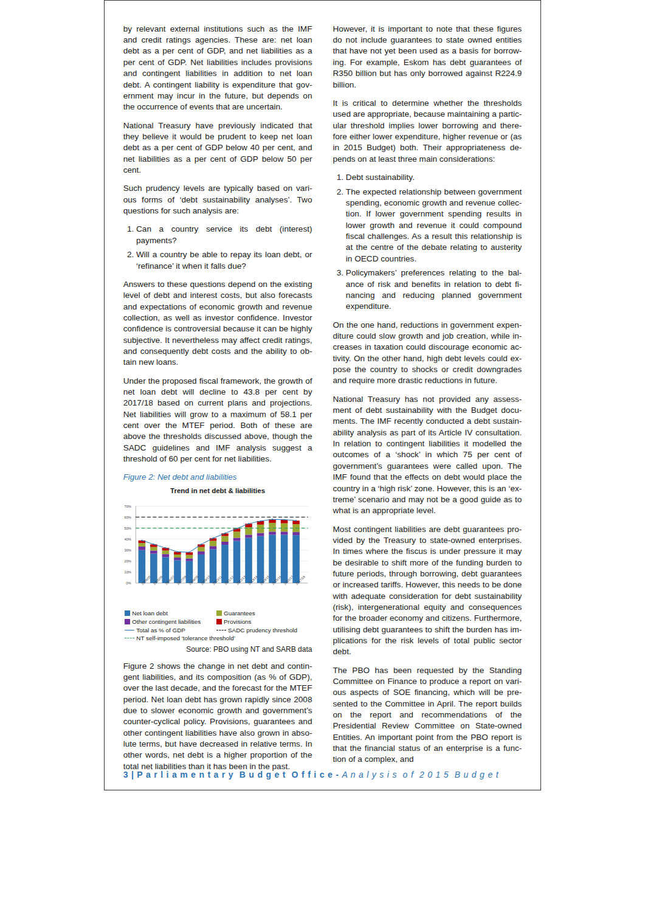by relevant external institutions such as the IMF and credit ratings agencies. These are: net loan debt as a per cent of GDP, and net liabilities as a per cent of GDP. Net liabilities includes provisions and contingent liabilities in addition to net loan debt. A contingent liability is expenditure that government may incur in the future, but depends on the occurrence of events that are uncertain.
National Treasury have previously indicated that they believe it would be prudent to keep net loan debt as a per cent of GDP below 40 per cent, and net liabilities as a per cent of GDP below 50 per cent.
Such prudency levels are typically based on various forms of ‘debt sustainability analyses’. Two questions for such analysis are:
Can a country service its debt (interest) payments?
Will a country be able to repay its loan debt, or ‘refinance’ it when it falls due?
Answers to these questions depend on the existing level of debt and interest costs, but also forecasts and expectations of economic growth and revenue collection, as well as investor confidence. Investor confidence is controversial because it can be highly subjective. It nevertheless may affect credit ratings, and consequently debt costs and the ability to obtain new loans.
Under the proposed fiscal framework, the growth of net loan debt will decline to 43.8 per cent by 2017/18 based on current plans and projections. Net liabilities will grow to a maximum of 58.1 per cent over the MTEF period. Both of these are above the thresholds discussed above, though the SADC guidelines and IMF analysis suggest a threshold of 60 per cent for net liabilities.
Figure 2: Net debt and liabilities
Trend in net debt & liabilities
70% 60% 50% 40% 30% 20% 10% 0% 2004/05 2005/06 2006/07 2007/08 2008/09 2009/10 2010/11 2011/12 2012/13 2013/14 2014/15 2015/16 2016/17 2017/18
| Net loan debt | Guarantees |
| Other contingent liabilities | Provisions |
| Total as % of GDP | SADC prudency threshold |
| NT self-imposed ‘tolerance threshold’ |
Source: PBO using NT and SARB data
Figure 2 shows the change in net debt and contingent liabilities, and its composition (as % of GDP), over the last decade, and the forecast for the MTEF period. Net loan debt has grown rapidly since 2008 due to slower economic growth and government’s counter-cyclical policy. Provisions, guarantees and other contingent liabilities have also grown in absolute terms, but have decreased in relative terms. In other words, net debt is a higher proportion of the total net liabilities than it has been in the past.
However, it is important to note that these figures do not include guarantees to state owned entities that have not yet been used as a basis for borrowing. For example, Eskom has debt guarantees of R350 billion but has only borrowed against R224.9 billion.
It is critical to determine whether the thresholds used are appropriate, because maintaining a particular threshold implies lower borrowing and therefore either lower expenditure, higher revenue or (as in 2015 Budget) both. Their appropriateness depends on at least three main considerations:
Debt sustainability.
The expected relationship between government spending, economic growth and revenue collection. If lower government spending results in lower growth and revenue it could compound fiscal challenges. As a result this relationship is at the centre of the debate relating to austerity in OECD countries.
Policymakers’ preferences relating to the balance of risk and benefits in relation to debt financing and reducing planned government expenditure.
On the one hand, reductions in government expenditure could slow growth and job creation, while increases in taxation could discourage economic activity. On the other hand, high debt levels could expose the country to shocks or credit downgrades and require more drastic reductions in future.
National Treasury has not provided any assessment of debt sustainability with the Budget documents. The IMF recently conducted a debt sustainability analysis as part of its Article IV consultation. In relation to contingent liabilities it modelled the outcomes of a ‘shock’ in which 75 per cent of government’s guarantees were called upon. The IMF found that the effects on debt would place the country in a ‘high risk’ zone. However, this is an ‘extreme’ scenario and may not be a good guide as to what is an appropriate level.
Most contingent liabilities are debt guarantees provided by the Treasury to state-owned enterprises. In times where the fiscus is under pressure it may be desirable to shift more of the funding burden to future periods, through borrowing, debt guarantees or increased tariffs. However, this needs to be done with adequate consideration for debt sustainability (risk), intergenerational equity and consequences for the broader economy and citizens. Furthermore, utilising debt guarantees to shift the burden has implications for the risk levels of total public sector debt.
The PBO has been requested by the Standing Committee on Finance to produce a report on various aspects of SOE financing, which will be presented to the Committee in April. The report builds on the report and recommendations of the Presidential Review Committee on State-owned Entities. An important point from the PBO report is that the financial status of an enterprise is a function of a complex, and
3 | P a r l i a m e n t a r y B u d g e t O f f i c e - A n a l y s i s o f 2 0 1 5 B u d g e t